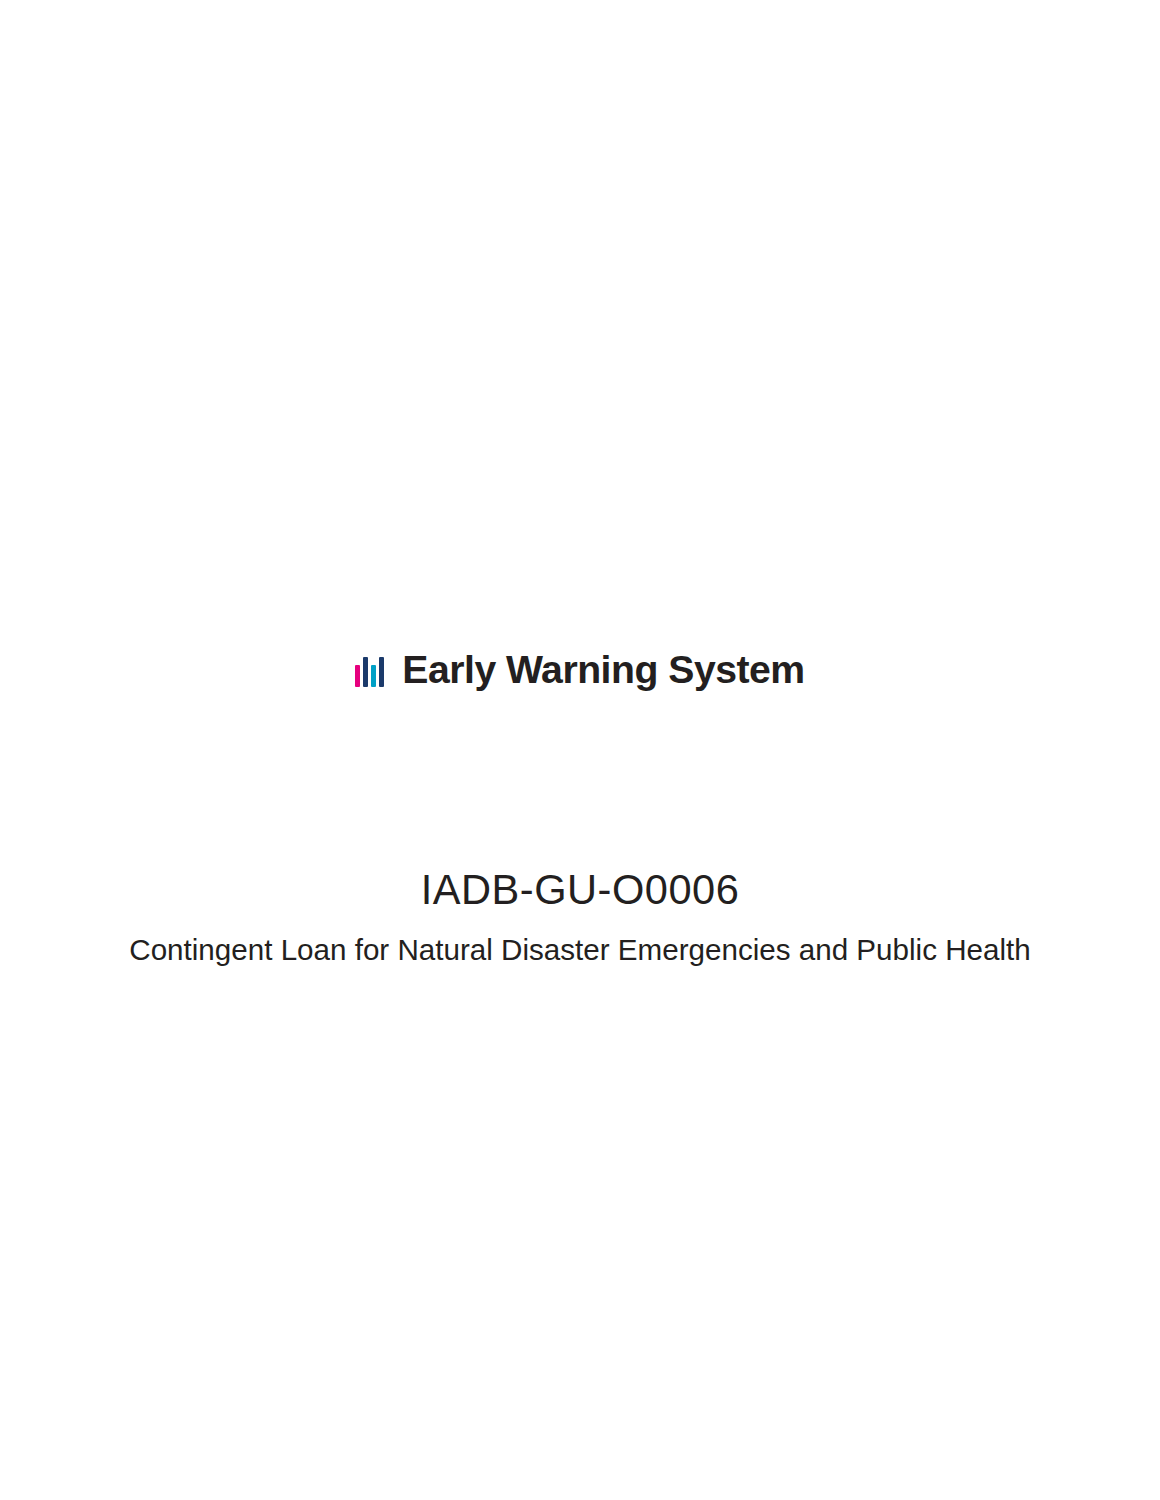Early Warning System
IADB-GU-O0006
Contingent Loan for Natural Disaster Emergencies and Public Health